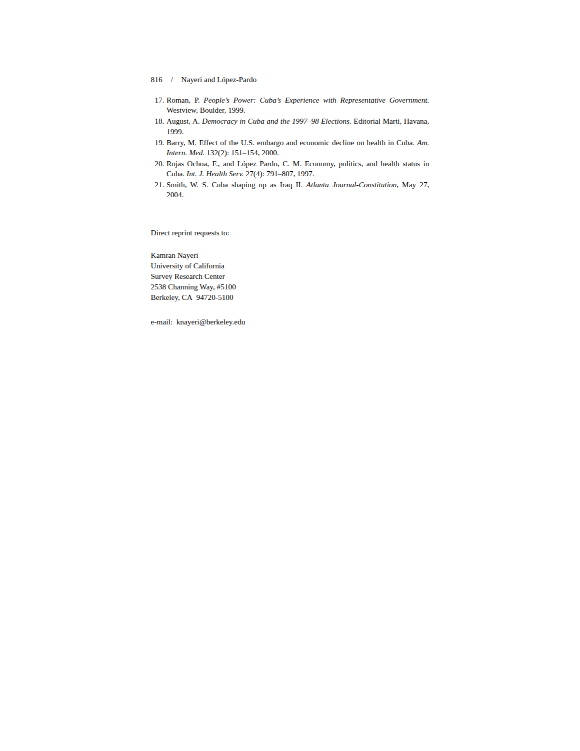816/Nayeri and López-Pardo
17 Roman, P. People’s Power: Cuba’s Experience with Representative Government. Westview, Boulder, 1999.
18 August, A. Democracy in Cuba and the 1997–98 Elections. Editorial Martí, Havana, 1999.
19 Barry, M. Effect of the U.S. embargo and economic decline on health in Cuba. Am. Intern. Med. 132(2): 151–154, 2000.
20 Rojas Ochoa, F., and López Pardo, C. M. Economy, politics, and health status in Cuba. Int. J. Health Serv. 27(4): 791–807, 1997.
21 Smith, W. S. Cuba shaping up as Iraq II. Atlanta Journal-Constitution, May 27, 2004.
Direct reprint requests to:
Kamran Nayeri
University of California
Survey Research Center
2538 Channing Way, #5100
Berkeley, CA 94720-5100
e-mail: knayeri@berkeley.edu